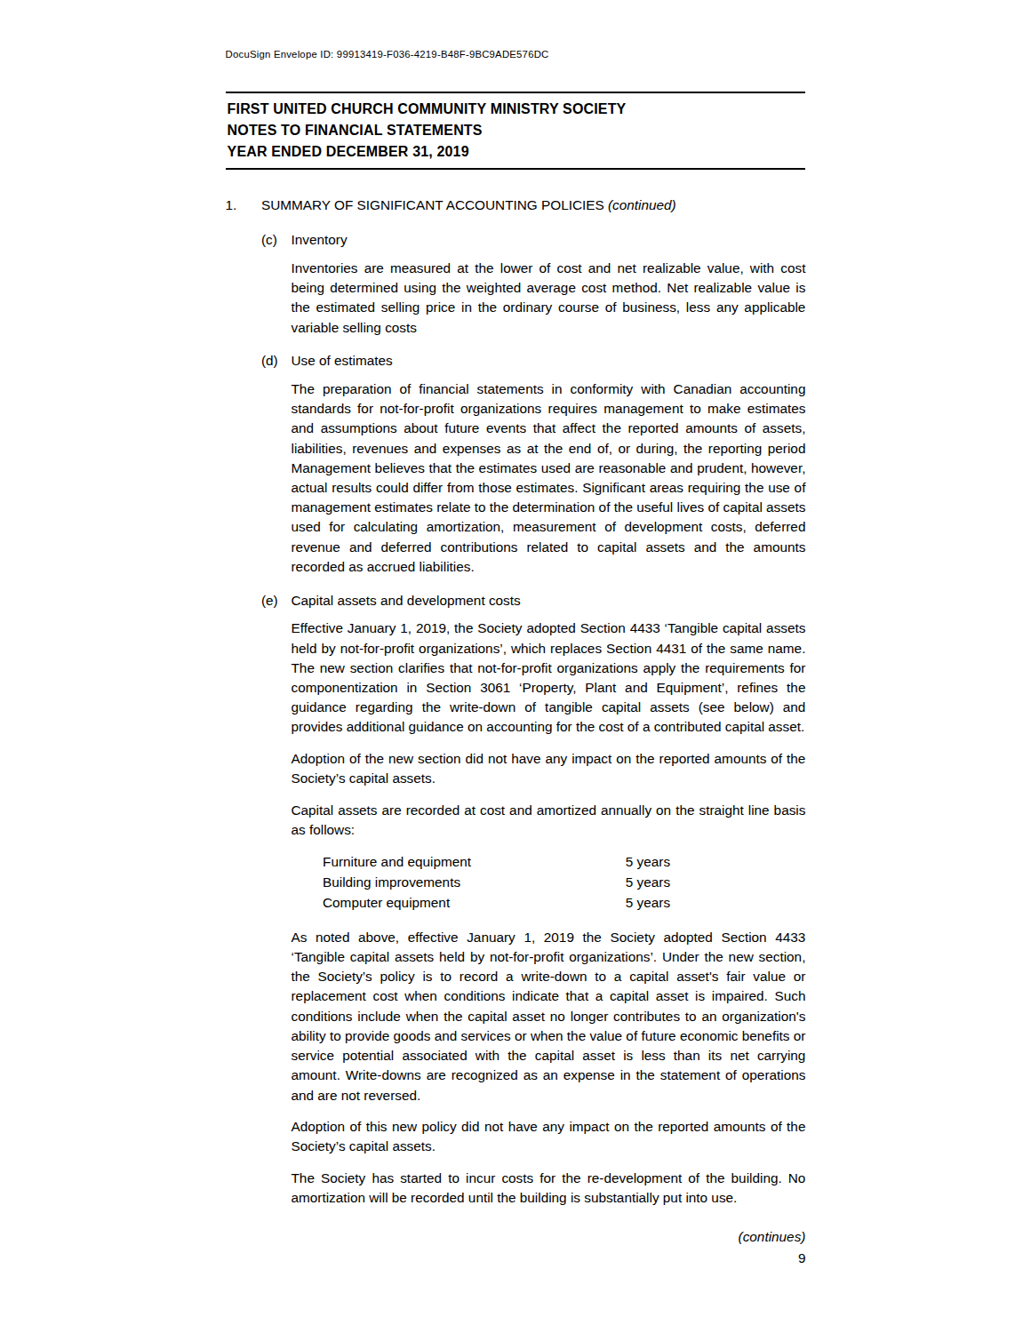DocuSign Envelope ID: 99913419-F036-4219-B48F-9BC9ADE576DC
FIRST UNITED CHURCH COMMUNITY MINISTRY SOCIETY
NOTES TO FINANCIAL STATEMENTS
YEAR ENDED DECEMBER 31, 2019
1.
SUMMARY OF SIGNIFICANT ACCOUNTING POLICIES (continued)
(c)
Inventory
Inventories are measured at the lower of cost and net realizable value, with cost being determined using the weighted average cost method. Net realizable value is the estimated selling price in the ordinary course of business, less any applicable variable selling costs
(d)
Use of estimates
The preparation of financial statements in conformity with Canadian accounting standards for not-for-profit organizations requires management to make estimates and assumptions about future events that affect the reported amounts of assets, liabilities, revenues and expenses as at the end of, or during, the reporting period Management believes that the estimates used are reasonable and prudent, however, actual results could differ from those estimates. Significant areas requiring the use of management estimates relate to the determination of the useful lives of capital assets used for calculating amortization, measurement of development costs, deferred revenue and deferred contributions related to capital assets and the amounts recorded as accrued liabilities.
(e)
Capital assets and development costs
Effective January 1, 2019, the Society adopted Section 4433 ‘Tangible capital assets held by not-for-profit organizations’, which replaces Section 4431 of the same name. The new section clarifies that not-for-profit organizations apply the requirements for componentization in Section 3061 ‘Property, Plant and Equipment’, refines the guidance regarding the write-down of tangible capital assets (see below) and provides additional guidance on accounting for the cost of a contributed capital asset.
Adoption of the new section did not have any impact on the reported amounts of the Society’s capital assets.
Capital assets are recorded at cost and amortized annually on the straight line basis as follows:
| Furniture and equipment | 5 years |
| Building improvements | 5 years |
| Computer equipment | 5 years |
As noted above, effective January 1, 2019 the Society adopted Section 4433 ‘Tangible capital assets held by not-for-profit organizations’. Under the new section, the Society’s policy is to record a write-down to a capital asset's fair value or replacement cost when conditions indicate that a capital asset is impaired. Such conditions include when the capital asset no longer contributes to an organization's ability to provide goods and services or when the value of future economic benefits or service potential associated with the capital asset is less than its net carrying amount. Write-downs are recognized as an expense in the statement of operations and are not reversed.
Adoption of this new policy did not have any impact on the reported amounts of the Society’s capital assets.
The Society has started to incur costs for the re-development of the building. No amortization will be recorded until the building is substantially put into use.
(continues)
9